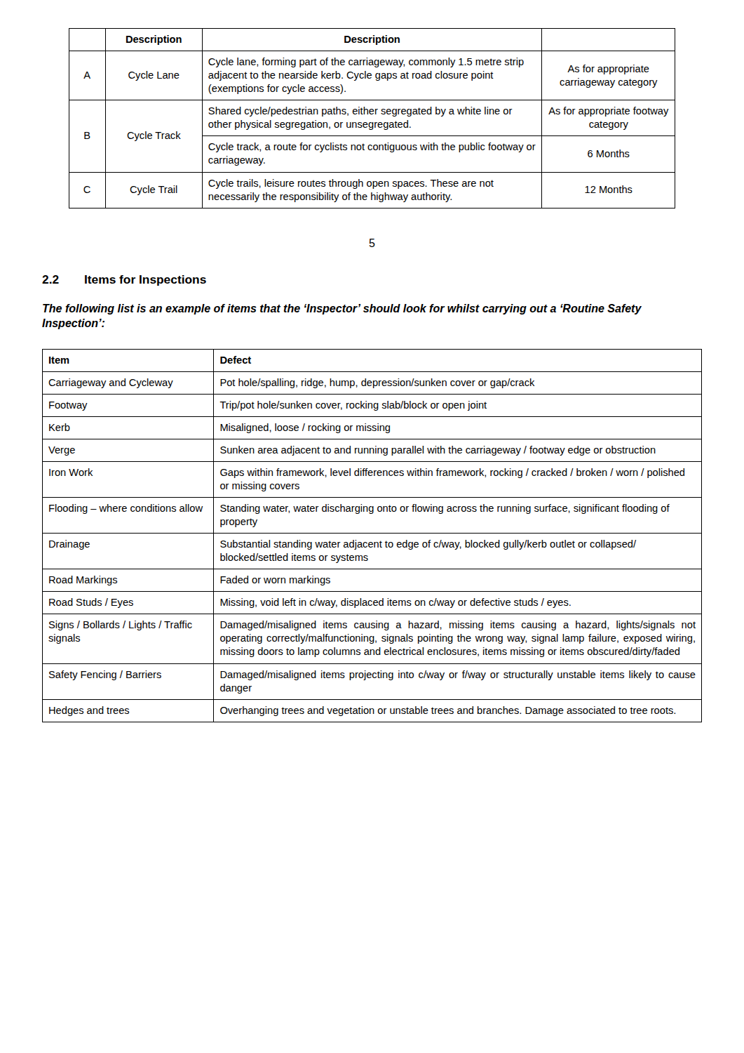| | Description | Description | |
| --- | --- | --- | --- |
| A | Cycle Lane | Cycle lane, forming part of the carriageway, commonly 1.5 metre strip adjacent to the nearside kerb. Cycle gaps at road closure point (exemptions for cycle access). | As for appropriate carriageway category |
| B | Cycle Track | Shared cycle/pedestrian paths, either segregated by a white line or other physical segregation, or unsegregated. | As for appropriate footway category |
| Cycle track, a route for cyclists not contiguous with the public footway or carriageway. | 6 Months |
| C | Cycle Trail | Cycle trails, leisure routes through open spaces. These are not necessarily the responsibility of the highway authority. | 12 Months |
5
2.2 Items for Inspections
The following list is an example of items that the ‘Inspector’ should look for whilst carrying out a ‘Routine Safety Inspection’:
| Item | Defect |
| --- | --- |
| Carriageway and Cycleway | Pot hole/spalling, ridge, hump, depression/sunken cover or gap/crack |
| Footway | Trip/pot hole/sunken cover, rocking slab/block or open joint |
| Kerb | Misaligned, loose / rocking or missing |
| Verge | Sunken area adjacent to and running parallel with the carriageway / footway edge or obstruction |
| Iron Work | Gaps within framework, level differences within framework, rocking / cracked / broken / worn / polished or missing covers |
| Flooding – where conditions allow | Standing water, water discharging onto or flowing across the running surface, significant flooding of property |
| Drainage | Substantial standing water adjacent to edge of c/way, blocked gully/kerb outlet or collapsed/ blocked/settled items or systems |
| Road Markings | Faded or worn markings |
| Road Studs / Eyes | Missing, void left in c/way, displaced items on c/way or defective studs / eyes. |
| Signs / Bollards / Lights / Traffic signals | Damaged/misaligned items causing a hazard, missing items causing a hazard, lights/signals not operating correctly/malfunctioning, signals pointing the wrong way, signal lamp failure, exposed wiring, missing doors to lamp columns and electrical enclosures, items missing or items obscured/dirty/faded |
| Safety Fencing / Barriers | Damaged/misaligned items projecting into c/way or f/way or structurally unstable items likely to cause danger |
| Hedges and trees | Overhanging trees and vegetation or unstable trees and branches. Damage associated to tree roots. |